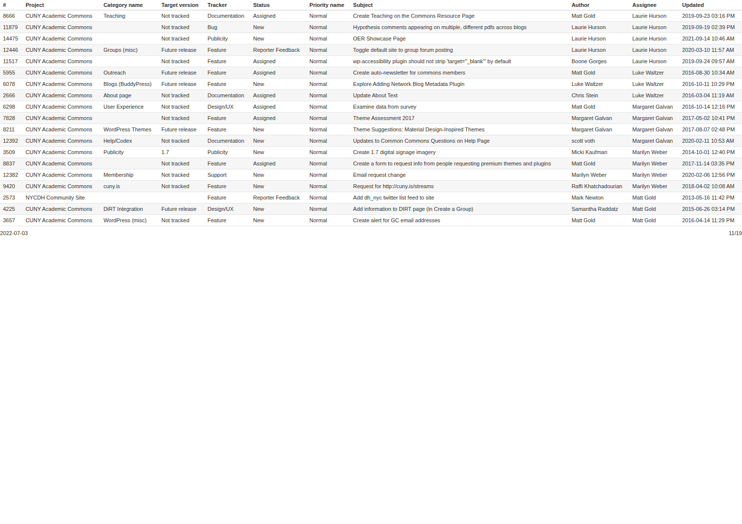| # | Project | Category name | Target version | Tracker | Status | Priority name | Subject | Author | Assignee | Updated |
| --- | --- | --- | --- | --- | --- | --- | --- | --- | --- | --- |
| 8666 | CUNY Academic Commons | Teaching | Not tracked | Documentation | Assigned | Normal | Create Teaching on the Commons Resource Page | Matt Gold | Laurie Hurson | 2019-09-23 03:16 PM |
| 11879 | CUNY Academic Commons | | Not tracked | Bug | New | Normal | Hypothesis comments appearing on multiple, different pdfs across blogs | Laurie Hurson | Laurie Hurson | 2019-09-19 02:39 PM |
| 14475 | CUNY Academic Commons | | Not tracked | Publicity | New | Normal | OER Showcase Page | Laurie Hurson | Laurie Hurson | 2021-09-14 10:46 AM |
| 12446 | CUNY Academic Commons | Groups (misc) | Future release | Feature | Reporter Feedback | Normal | Toggle default site to group forum posting | Laurie Hurson | Laurie Hurson | 2020-03-10 11:57 AM |
| 11517 | CUNY Academic Commons | | Not tracked | Feature | Assigned | Normal | wp-accessibility plugin should not strip 'target="_blank"' by default | Boone Gorges | Laurie Hurson | 2019-09-24 09:57 AM |
| 5955 | CUNY Academic Commons | Outreach | Future release | Feature | Assigned | Normal | Create auto-newsletter for commons members | Matt Gold | Luke Waltzer | 2016-08-30 10:34 AM |
| 6078 | CUNY Academic Commons | Blogs (BuddyPress) | Future release | Feature | New | Normal | Explore Adding Network Blog Metadata Plugin | Luke Waltzer | Luke Waltzer | 2016-10-11 10:29 PM |
| 2666 | CUNY Academic Commons | About page | Not tracked | Documentation | Assigned | Normal | Update About Text | Chris Stein | Luke Waltzer | 2016-03-04 11:19 AM |
| 6298 | CUNY Academic Commons | User Experience | Not tracked | Design/UX | Assigned | Normal | Examine data from survey | Matt Gold | Margaret Galvan | 2016-10-14 12:16 PM |
| 7828 | CUNY Academic Commons | | Not tracked | Feature | Assigned | Normal | Theme Assessment 2017 | Margaret Galvan | Margaret Galvan | 2017-05-02 10:41 PM |
| 8211 | CUNY Academic Commons | WordPress Themes | Future release | Feature | New | Normal | Theme Suggestions: Material Design-Inspired Themes | Margaret Galvan | Margaret Galvan | 2017-08-07 02:48 PM |
| 12392 | CUNY Academic Commons | Help/Codex | Not tracked | Documentation | New | Normal | Updates to Common Commons Questions on Help Page | scott voth | Margaret Galvan | 2020-02-11 10:53 AM |
| 3509 | CUNY Academic Commons | Publicity | 1.7 | Publicity | New | Normal | Create 1.7 digital signage imagery | Micki Kaufman | Marilyn Weber | 2014-10-01 12:40 PM |
| 8837 | CUNY Academic Commons | | Not tracked | Feature | Assigned | Normal | Create a form to request info from people requesting premium themes and plugins | Matt Gold | Marilyn Weber | 2017-11-14 03:35 PM |
| 12382 | CUNY Academic Commons | Membership | Not tracked | Support | New | Normal | Email request change | Marilyn Weber | Marilyn Weber | 2020-02-06 12:56 PM |
| 9420 | CUNY Academic Commons | cuny.is | Not tracked | Feature | New | Normal | Request for http://cuny.is/streams | Raffi Khatchadourian | Marilyn Weber | 2018-04-02 10:08 AM |
| 2573 | NYCDH Community Site | | | Feature | Reporter Feedback | Normal | Add dh_nyc twitter list feed to site | Mark Newton | Matt Gold | 2013-05-16 11:42 PM |
| 4225 | CUNY Academic Commons | DiRT Integration | Future release | Design/UX | New | Normal | Add information to DIRT page (in Create a Group) | Samantha Raddatz | Matt Gold | 2015-06-26 03:14 PM |
| 3657 | CUNY Academic Commons | WordPress (misc) | Not tracked | Feature | New | Normal | Create alert for GC email addresses | Matt Gold | Matt Gold | 2016-04-14 11:29 PM |
2022-07-03 11/19